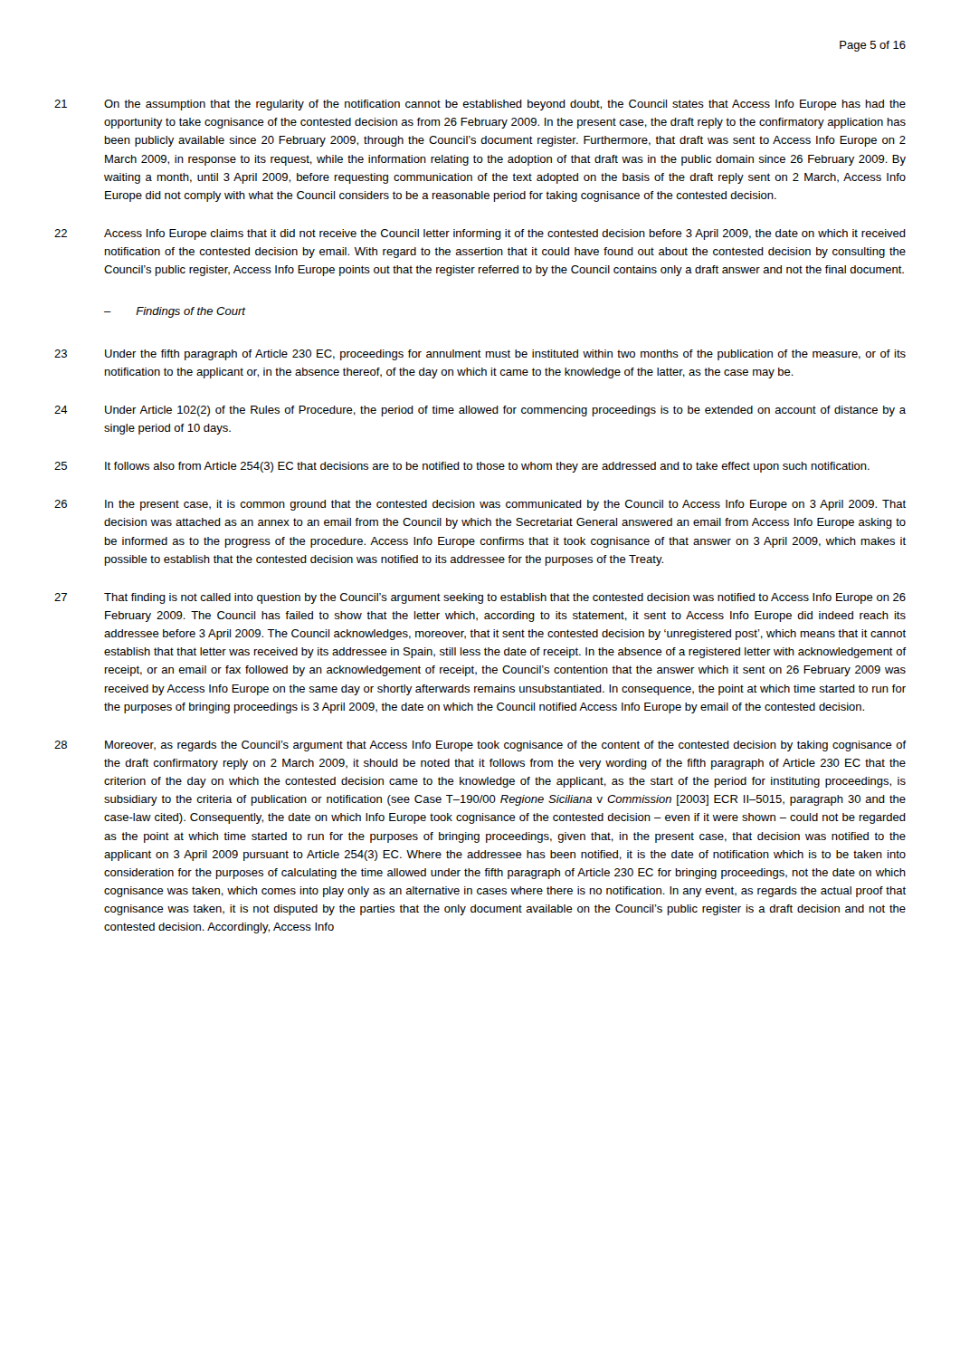Page 5 of 16
21
On the assumption that the regularity of the notification cannot be established beyond doubt, the Council states that Access Info Europe has had the opportunity to take cognisance of the contested decision as from 26 February 2009. In the present case, the draft reply to the confirmatory application has been publicly available since 20 February 2009, through the Council’s document register. Furthermore, that draft was sent to Access Info Europe on 2 March 2009, in response to its request, while the information relating to the adoption of that draft was in the public domain since 26 February 2009. By waiting a month, until 3 April 2009, before requesting communication of the text adopted on the basis of the draft reply sent on 2 March, Access Info Europe did not comply with what the Council considers to be a reasonable period for taking cognisance of the contested decision.
22
Access Info Europe claims that it did not receive the Council letter informing it of the contested decision before 3 April 2009, the date on which it received notification of the contested decision by email. With regard to the assertion that it could have found out about the contested decision by consulting the Council’s public register, Access Info Europe points out that the register referred to by the Council contains only a draft answer and not the final document.
–Findings of the Court
23
Under the fifth paragraph of Article 230 EC, proceedings for annulment must be instituted within two months of the publication of the measure, or of its notification to the applicant or, in the absence thereof, of the day on which it came to the knowledge of the latter, as the case may be.
24
Under Article 102(2) of the Rules of Procedure, the period of time allowed for commencing proceedings is to be extended on account of distance by a single period of 10 days.
25
It follows also from Article 254(3) EC that decisions are to be notified to those to whom they are addressed and to take effect upon such notification.
26
In the present case, it is common ground that the contested decision was communicated by the Council to Access Info Europe on 3 April 2009. That decision was attached as an annex to an email from the Council by which the Secretariat General answered an email from Access Info Europe asking to be informed as to the progress of the procedure. Access Info Europe confirms that it took cognisance of that answer on 3 April 2009, which makes it possible to establish that the contested decision was notified to its addressee for the purposes of the Treaty.
27
That finding is not called into question by the Council’s argument seeking to establish that the contested decision was notified to Access Info Europe on 26 February 2009. The Council has failed to show that the letter which, according to its statement, it sent to Access Info Europe did indeed reach its addressee before 3 April 2009. The Council acknowledges, moreover, that it sent the contested decision by ‘unregistered post’, which means that it cannot establish that that letter was received by its addressee in Spain, still less the date of receipt. In the absence of a registered letter with acknowledgement of receipt, or an email or fax followed by an acknowledgement of receipt, the Council’s contention that the answer which it sent on 26 February 2009 was received by Access Info Europe on the same day or shortly afterwards remains unsubstantiated. In consequence, the point at which time started to run for the purposes of bringing proceedings is 3 April 2009, the date on which the Council notified Access Info Europe by email of the contested decision.
28
Moreover, as regards the Council’s argument that Access Info Europe took cognisance of the content of the contested decision by taking cognisance of the draft confirmatory reply on 2 March 2009, it should be noted that it follows from the very wording of the fifth paragraph of Article 230 EC that the criterion of the day on which the contested decision came to the knowledge of the applicant, as the start of the period for instituting proceedings, is subsidiary to the criteria of publication or notification (see Case T–190/00 Regione Siciliana v Commission [2003] ECR II–5015, paragraph 30 and the case-law cited). Consequently, the date on which Info Europe took cognisance of the contested decision – even if it were shown – could not be regarded as the point at which time started to run for the purposes of bringing proceedings, given that, in the present case, that decision was notified to the applicant on 3 April 2009 pursuant to Article 254(3) EC. Where the addressee has been notified, it is the date of notification which is to be taken into consideration for the purposes of calculating the time allowed under the fifth paragraph of Article 230 EC for bringing proceedings, not the date on which cognisance was taken, which comes into play only as an alternative in cases where there is no notification. In any event, as regards the actual proof that cognisance was taken, it is not disputed by the parties that the only document available on the Council’s public register is a draft decision and not the contested decision. Accordingly, Access Info